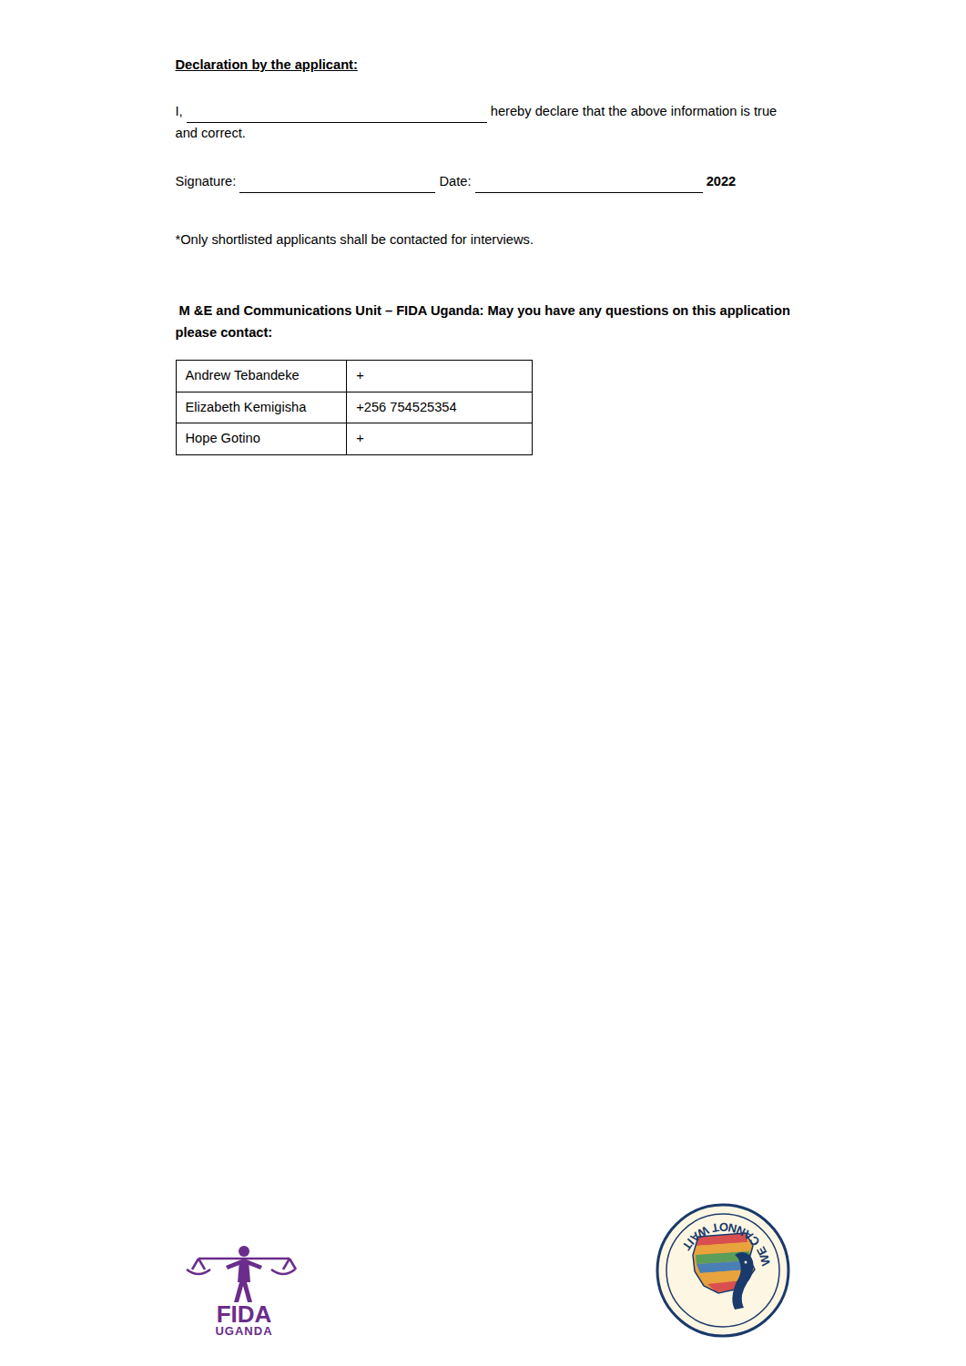Declaration by the applicant:
I, hereby declare that the above information is true and correct.
Signature: Date: 2022
*Only shortlisted applicants shall be contacted for interviews.
M &E and Communications Unit – FIDA Uganda: May you have any questions on this application please contact:
| Andrew Tebandeke | + |
| Elizabeth Kemigisha | +256 754525354 |
| Hope Gotino | + |
6
FIDA UGANDA
WE CANNOT WAIT